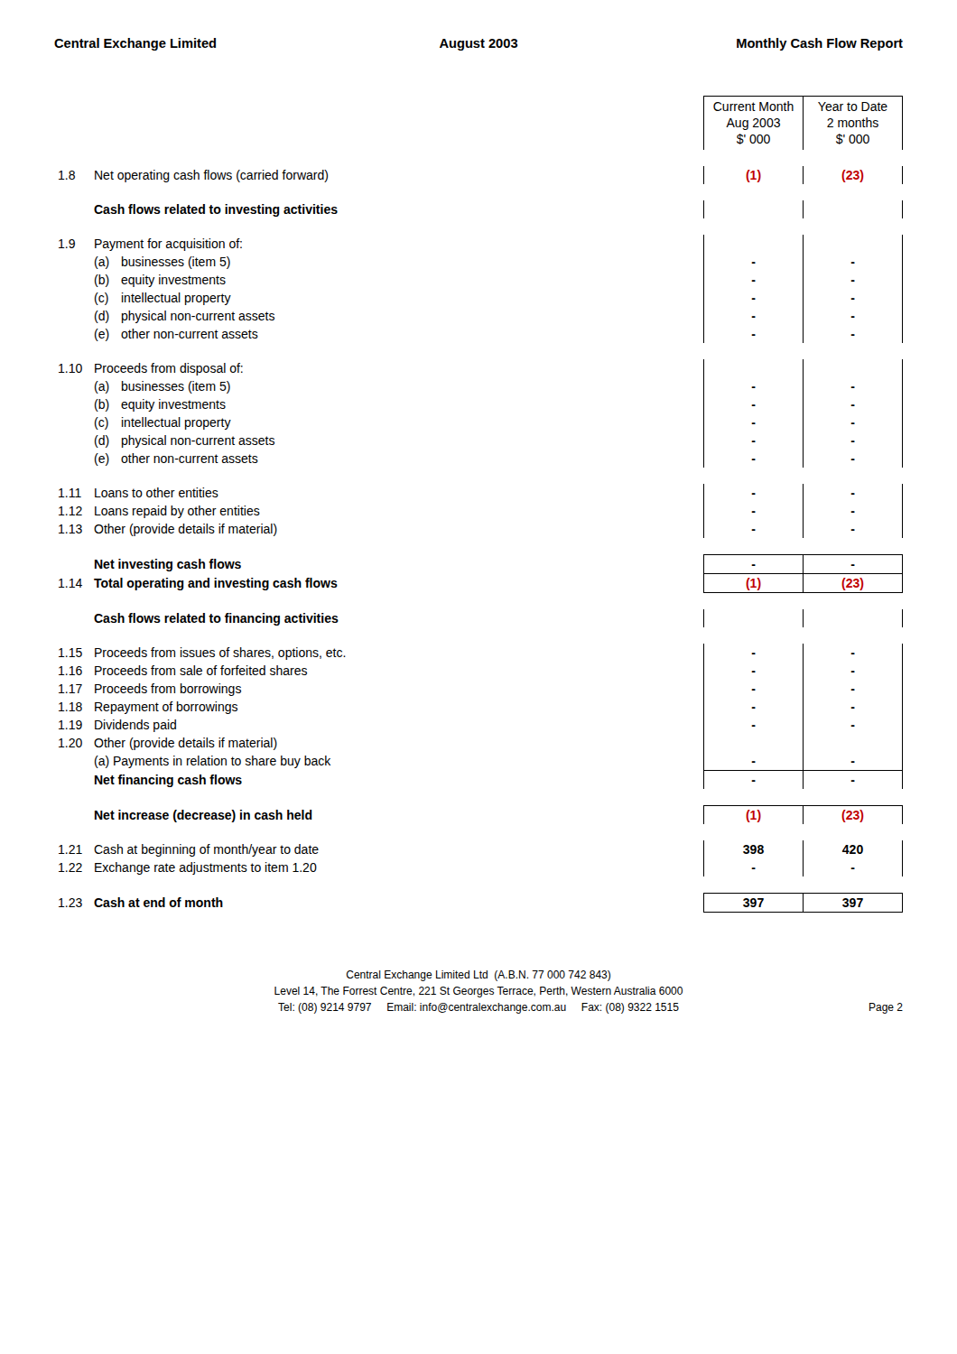Central Exchange Limited
August 2003
Monthly Cash Flow Report
| | | Current Month Aug 2003 $' 000 | Year to Date 2 months $' 000 |
| 1.8 | Net operating cash flows (carried forward) | (1) | (23) |
| | Cash flows related to investing activities | | |
| 1.9 | Payment for acquisition of: | | |
| | (a) businesses (item 5) | - | - |
| | (b) equity investments | - | - |
| | (c) intellectual property | - | - |
| | (d) physical non-current assets | - | - |
| | (e) other non-current assets | - | - |
| 1.10 | Proceeds from disposal of: | | |
| | (a) businesses (item 5) | - | - |
| | (b) equity investments | - | - |
| | (c) intellectual property | - | - |
| | (d) physical non-current assets | - | - |
| | (e) other non-current assets | - | - |
| 1.11 | Loans to other entities | - | - |
| 1.12 | Loans repaid by other entities | - | - |
| 1.13 | Other (provide details if material) | - | - |
| | Net investing cash flows | - | - |
| 1.14 | Total operating and investing cash flows | (1) | (23) |
| | Cash flows related to financing activities | | |
| 1.15 | Proceeds from issues of shares, options, etc. | - | - |
| 1.16 | Proceeds from sale of forfeited shares | - | - |
| 1.17 | Proceeds from borrowings | - | - |
| 1.18 | Repayment of borrowings | - | - |
| 1.19 | Dividends paid | - | - |
| 1.20 | Other (provide details if material) | | |
| | (a) Payments in relation to share buy back | - | - |
| | Net financing cash flows | - | - |
| | Net increase (decrease) in cash held | (1) | (23) |
| 1.21 | Cash at beginning of month/year to date | 398 | 420 |
| 1.22 | Exchange rate adjustments to item 1.20 | - | - |
| 1.23 | Cash at end of month | 397 | 397 |
Central Exchange Limited Ltd (A.B.N. 77 000 742 843)
Level 14, The Forrest Centre, 221 St Georges Terrace, Perth, Western Australia 6000
Tel: (08) 9214 9797 Email: info@centralexchange.com.au Fax: (08) 9322 1515 Page 2